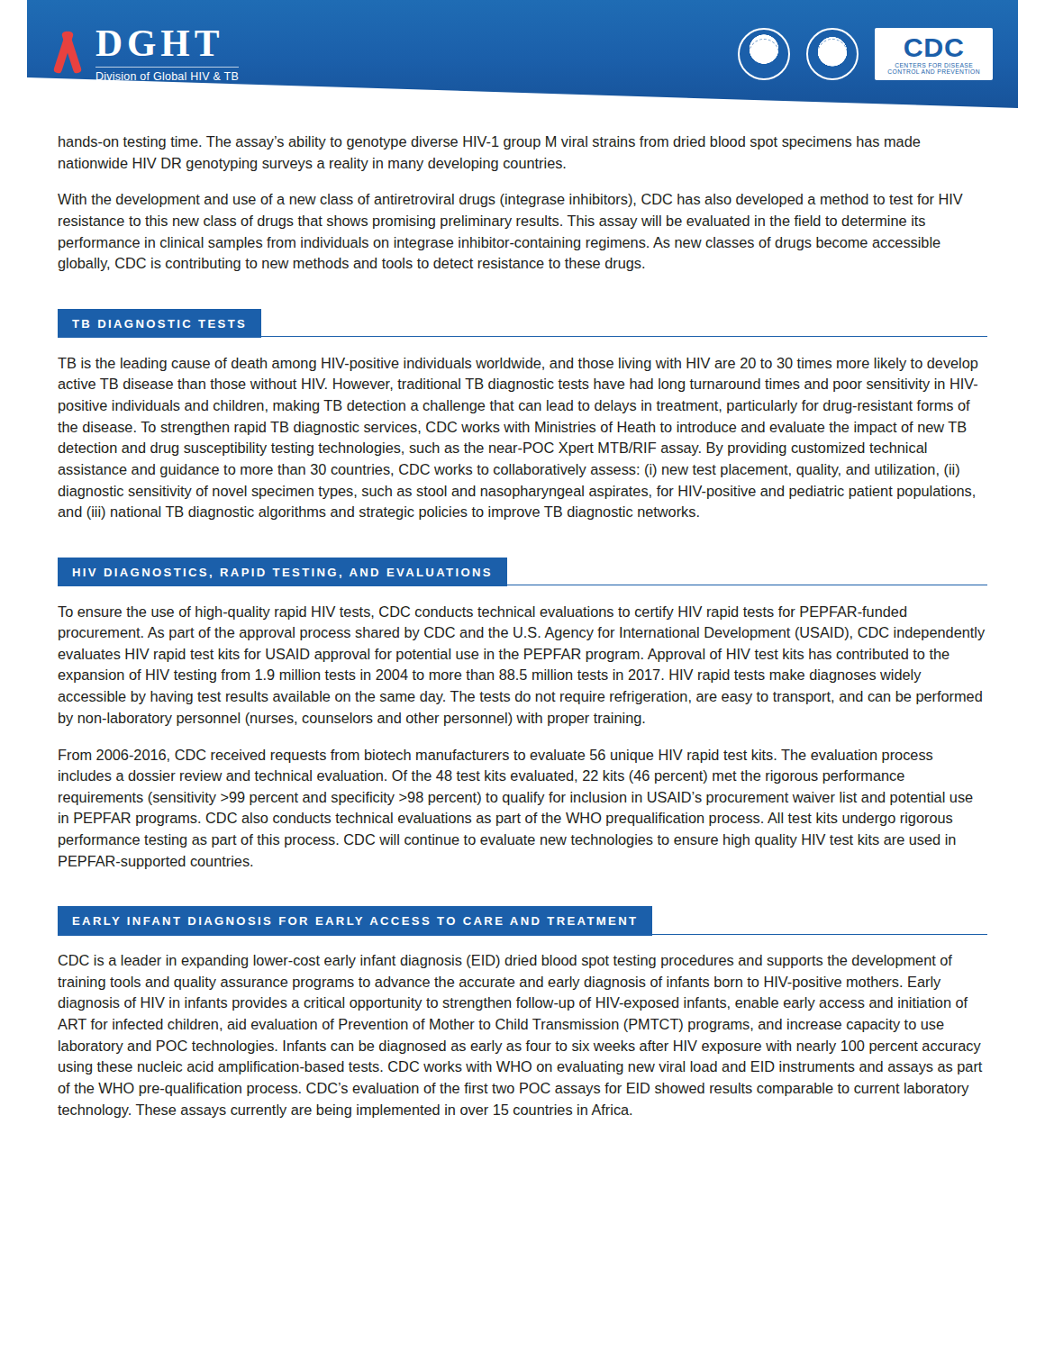DGHT Division of Global HIV & TB
CDC
Centers for Disease
Control and Prevention
hands-on testing time. The assay’s ability to genotype diverse HIV-1 group M viral strains from dried blood spot specimens has made nationwide HIV DR genotyping surveys a reality in many developing countries.
With the development and use of a new class of antiretroviral drugs (integrase inhibitors), CDC has also developed a method to test for HIV resistance to this new class of drugs that shows promising preliminary results. This assay will be evaluated in the field to determine its performance in clinical samples from individuals on integrase inhibitor-containing regimens. As new classes of drugs become accessible globally, CDC is contributing to new methods and tools to detect resistance to these drugs.
TB Diagnostic Tests
TB is the leading cause of death among HIV-positive individuals worldwide, and those living with HIV are 20 to 30 times more likely to develop active TB disease than those without HIV. However, traditional TB diagnostic tests have had long turnaround times and poor sensitivity in HIV-positive individuals and children, making TB detection a challenge that can lead to delays in treatment, particularly for drug-resistant forms of the disease. To strengthen rapid TB diagnostic services, CDC works with Ministries of Heath to introduce and evaluate the impact of new TB detection and drug susceptibility testing technologies, such as the near-POC Xpert MTB/RIF assay. By providing customized technical assistance and guidance to more than 30 countries, CDC works to collaboratively assess: (i) new test placement, quality, and utilization, (ii) diagnostic sensitivity of novel specimen types, such as stool and nasopharyngeal aspirates, for HIV-positive and pediatric patient populations, and (iii) national TB diagnostic algorithms and strategic policies to improve TB diagnostic networks.
HIV Diagnostics, Rapid Testing, and Evaluations
To ensure the use of high-quality rapid HIV tests, CDC conducts technical evaluations to certify HIV rapid tests for PEPFAR-funded procurement. As part of the approval process shared by CDC and the U.S. Agency for International Development (USAID), CDC independently evaluates HIV rapid test kits for USAID approval for potential use in the PEPFAR program. Approval of HIV test kits has contributed to the expansion of HIV testing from 1.9 million tests in 2004 to more than 88.5 million tests in 2017. HIV rapid tests make diagnoses widely accessible by having test results available on the same day. The tests do not require refrigeration, are easy to transport, and can be performed by non-laboratory personnel (nurses, counselors and other personnel) with proper training.
From 2006-2016, CDC received requests from biotech manufacturers to evaluate 56 unique HIV rapid test kits. The evaluation process includes a dossier review and technical evaluation. Of the 48 test kits evaluated, 22 kits (46 percent) met the rigorous performance requirements (sensitivity >99 percent and specificity >98 percent) to qualify for inclusion in USAID’s procurement waiver list and potential use in PEPFAR programs. CDC also conducts technical evaluations as part of the WHO prequalification process. All test kits undergo rigorous performance testing as part of this process. CDC will continue to evaluate new technologies to ensure high quality HIV test kits are used in PEPFAR-supported countries.
Early Infant Diagnosis for Early Access to Care and Treatment
CDC is a leader in expanding lower-cost early infant diagnosis (EID) dried blood spot testing procedures and supports the development of training tools and quality assurance programs to advance the accurate and early diagnosis of infants born to HIV-positive mothers. Early diagnosis of HIV in infants provides a critical opportunity to strengthen follow-up of HIV-exposed infants, enable early access and initiation of ART for infected children, aid evaluation of Prevention of Mother to Child Transmission (PMTCT) programs, and increase capacity to use laboratory and POC technologies. Infants can be diagnosed as early as four to six weeks after HIV exposure with nearly 100 percent accuracy using these nucleic acid amplification-based tests. CDC works with WHO on evaluating new viral load and EID instruments and assays as part of the WHO pre-qualification process. CDC’s evaluation of the first two POC assays for EID showed results comparable to current laboratory technology. These assays currently are being implemented in over 15 countries in Africa.